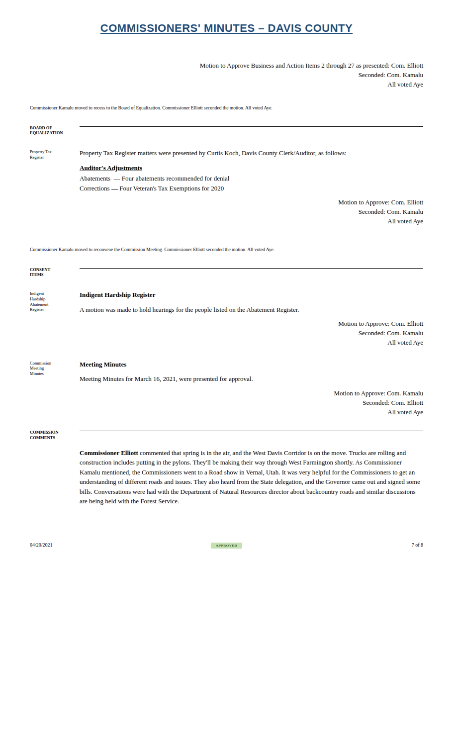COMMISSIONERS' MINUTES – DAVIS COUNTY
Motion to Approve Business and Action Items 2 through 27 as presented: Com. Elliott
Seconded: Com. Kamalu
All voted Aye
Commissioner Kamalu moved to recess to the Board of Equalization. Commissioner Elliott seconded the motion. All voted Aye.
BOARD OF
EQUALIZATION
Property Tax
Register
Property Tax Register matters were presented by Curtis Koch, Davis County Clerk/Auditor, as follows:
Auditor's Adjustments
Abatements — Four abatements recommended for denial
Corrections — Four Veteran's Tax Exemptions for 2020
Motion to Approve: Com. Elliott
Seconded: Com. Kamalu
All voted Aye
Commissioner Kamalu moved to reconvene the Commission Meeting. Commissioner Elliott seconded the motion. All voted Aye.
CONSENT
ITEMS
Indigent
Hardship
Abatement
Register
Indigent Hardship Register
A motion was made to hold hearings for the people listed on the Abatement Register.
Motion to Approve: Com. Elliott
Seconded: Com. Kamalu
All voted Aye
Commission
Meeting
Minutes
Meeting Minutes
Meeting Minutes for March 16, 2021, were presented for approval.
Motion to Approve: Com. Kamalu
Seconded: Com. Elliott
All voted Aye
COMMISSION
COMMENTS
Commissioner Elliott commented that spring is in the air, and the West Davis Corridor is on the move. Trucks are rolling and construction includes putting in the pylons. They'll be making their way through West Farmington shortly. As Commissioner Kamalu mentioned, the Commissioners went to a Road show in Vernal, Utah. It was very helpful for the Commissioners to get an understanding of different roads and issues. They also heard from the State delegation, and the Governor came out and signed some bills. Conversations were had with the Department of Natural Resources director about backcountry roads and similar discussions are being held with the Forest Service.
04/20/2021
Approved
7 of 8